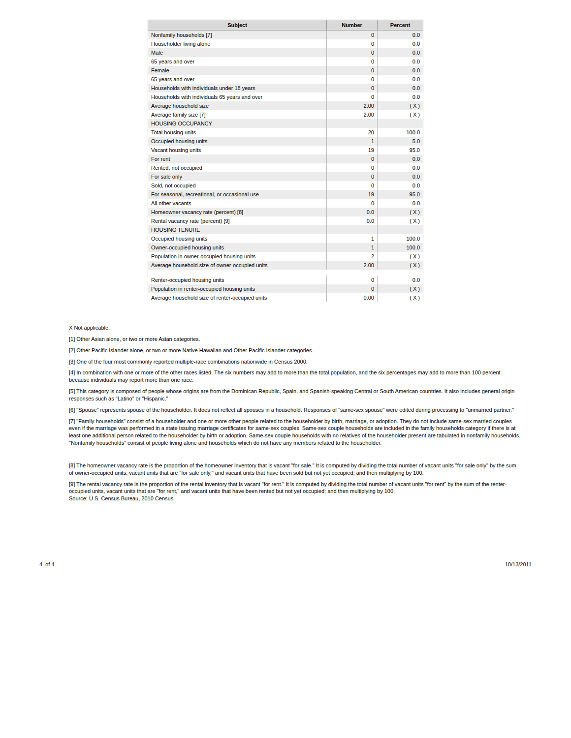| Subject | Number | Percent |
| --- | --- | --- |
| Nonfamily households [7] | 0 | 0.0 |
| Householder living alone | 0 | 0.0 |
| Male | 0 | 0.0 |
| 65 years and over | 0 | 0.0 |
| Female | 0 | 0.0 |
| 65 years and over | 0 | 0.0 |
| Households with individuals under 18 years | 0 | 0.0 |
| Households with individuals 65 years and over | 0 | 0.0 |
| Average household size | 2.00 | ( X ) |
| Average family size [7] | 2.00 | ( X ) |
| HOUSING OCCUPANCY | | |
| Total housing units | 20 | 100.0 |
| Occupied housing units | 1 | 5.0 |
| Vacant housing units | 19 | 95.0 |
| For rent | 0 | 0.0 |
| Rented, not occupied | 0 | 0.0 |
| For sale only | 0 | 0.0 |
| Sold, not occupied | 0 | 0.0 |
| For seasonal, recreational, or occasional use | 19 | 95.0 |
| All other vacants | 0 | 0.0 |
| Homeowner vacancy rate (percent) [8] | 0.0 | ( X ) |
| Rental vacancy rate (percent) [9] | 0.0 | ( X ) |
| HOUSING TENURE | | |
| Occupied housing units | 1 | 100.0 |
| Owner-occupied housing units | 1 | 100.0 |
| Population in owner-occupied housing units | 2 | ( X ) |
| Average household size of owner-occupied units | 2.00 | ( X ) |
| Renter-occupied housing units | 0 | 0.0 |
| Population in renter-occupied housing units | 0 | ( X ) |
| Average household size of renter-occupied units | 0.00 | ( X ) |
X Not applicable.
[1] Other Asian alone, or two or more Asian categories.
[2] Other Pacific Islander alone, or two or more Native Hawaiian and Other Pacific Islander categories.
[3] One of the four most commonly reported multiple-race combinations nationwide in Census 2000.
[4] In combination with one or more of the other races listed. The six numbers may add to more than the total population, and the six percentages may add to more than 100 percent because individuals may report more than one race.
[5] This category is composed of people whose origins are from the Dominican Republic, Spain, and Spanish-speaking Central or South American countries. It also includes general origin responses such as "Latino" or "Hispanic."
[6] "Spouse" represents spouse of the householder. It does not reflect all spouses in a household. Responses of "same-sex spouse" were edited during processing to "unmarried partner."
[7] "Family households" consist of a householder and one or more other people related to the householder by birth, marriage, or adoption. They do not include same-sex married couples even if the marriage was performed in a state issuing marriage certificates for same-sex couples. Same-sex couple households are included in the family households category if there is at least one additional person related to the householder by birth or adoption. Same-sex couple households with no relatives of the householder present are tabulated in nonfamily households. "Nonfamily households" consist of people living alone and households which do not have any members related to the householder.
[8] The homeowner vacancy rate is the proportion of the homeowner inventory that is vacant "for sale." It is computed by dividing the total number of vacant units "for sale only" by the sum of owner-occupied units, vacant units that are "for sale only," and vacant units that have been sold but not yet occupied; and then multiplying by 100.
[9] The rental vacancy rate is the proportion of the rental inventory that is vacant "for rent." It is computed by dividing the total number of vacant units "for rent" by the sum of the renter-occupied units, vacant units that are "for rent," and vacant units that have been rented but not yet occupied; and then multiplying by 100.
Source: U.S. Census Bureau, 2010 Census.
4 of 4 10/13/2011